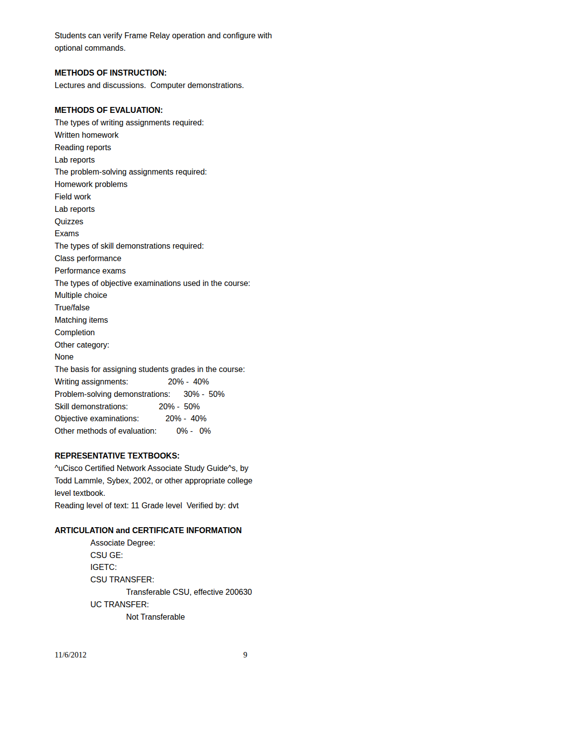Students can verify Frame Relay operation and configure with
optional commands.
METHODS OF INSTRUCTION:
Lectures and discussions. Computer demonstrations.
METHODS OF EVALUATION:
The types of writing assignments required:
Written homework
Reading reports
Lab reports
The problem-solving assignments required:
Homework problems
Field work
Lab reports
Quizzes
Exams
The types of skill demonstrations required:
Class performance
Performance exams
The types of objective examinations used in the course:
Multiple choice
True/false
Matching items
Completion
Other category:
None
The basis for assigning students grades in the course:
Writing assignments: 20% - 40%
Problem-solving demonstrations: 30% - 50%
Skill demonstrations: 20% - 50%
Objective examinations: 20% - 40%
Other methods of evaluation: 0% - 0%
REPRESENTATIVE TEXTBOOKS:
^uCisco Certified Network Associate Study Guide^s, by
Todd Lammle, Sybex, 2002, or other appropriate college
level textbook.
Reading level of text: 11 Grade level Verified by: dvt
ARTICULATION and CERTIFICATE INFORMATION
Associate Degree:
CSU GE:
IGETC:
CSU TRANSFER:
Transferable CSU, effective 200630
UC TRANSFER:
Not Transferable
11/6/2012 9